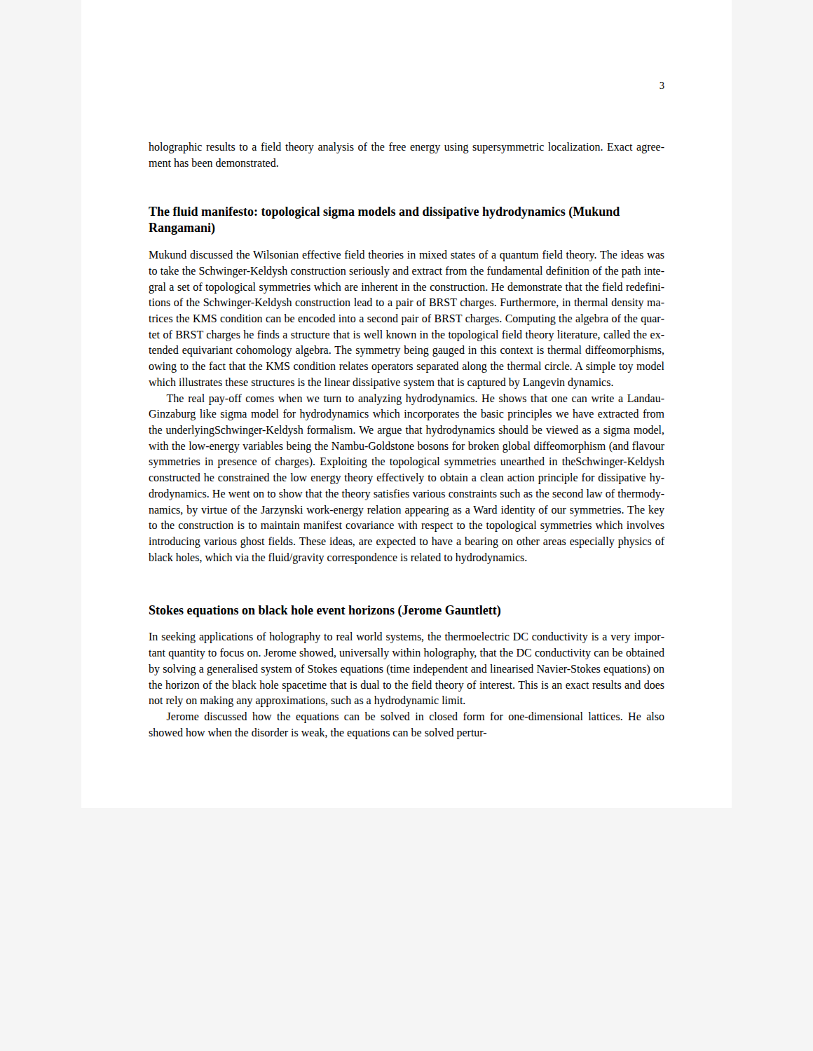3
holographic results to a field theory analysis of the free energy using supersymmetric localization. Exact agreement has been demonstrated.
The fluid manifesto: topological sigma models and dissipative hydrodynamics (Mukund Rangamani)
Mukund discussed the Wilsonian effective field theories in mixed states of a quantum field theory. The ideas was to take the Schwinger-Keldysh construction seriously and extract from the fundamental definition of the path integral a set of topological symmetries which are inherent in the construction. He demonstrate that the field redefinitions of the Schwinger-Keldysh construction lead to a pair of BRST charges. Furthermore, in thermal density matrices the KMS condition can be encoded into a second pair of BRST charges. Computing the algebra of the quartet of BRST charges he finds a structure that is well known in the topological field theory literature, called the extended equivariant cohomology algebra. The symmetry being gauged in this context is thermal diffeomorphisms, owing to the fact that the KMS condition relates operators separated along the thermal circle. A simple toy model which illustrates these structures is the linear dissipative system that is captured by Langevin dynamics.
The real pay-off comes when we turn to analyzing hydrodynamics. He shows that one can write a Landau-Ginzaburg like sigma model for hydrodynamics which incorporates the basic principles we have extracted from the underlyingSchwinger-Keldysh formalism. We argue that hydrodynamics should be viewed as a sigma model, with the low-energy variables being the Nambu-Goldstone bosons for broken global diffeomorphism (and flavour symmetries in presence of charges). Exploiting the topological symmetries unearthed in theSchwinger-Keldysh constructed he constrained the low energy theory effectively to obtain a clean action principle for dissipative hydrodynamics. He went on to show that the theory satisfies various constraints such as the second law of thermodynamics, by virtue of the Jarzynski work-energy relation appearing as a Ward identity of our symmetries. The key to the construction is to maintain manifest covariance with respect to the topological symmetries which involves introducing various ghost fields. These ideas, are expected to have a bearing on other areas especially physics of black holes, which via the fluid/gravity correspondence is related to hydrodynamics.
Stokes equations on black hole event horizons (Jerome Gauntlett)
In seeking applications of holography to real world systems, the thermoelectric DC conductivity is a very important quantity to focus on. Jerome showed, universally within holography, that the DC conductivity can be obtained by solving a generalised system of Stokes equations (time independent and linearised Navier-Stokes equations) on the horizon of the black hole spacetime that is dual to the field theory of interest. This is an exact results and does not rely on making any approximations, such as a hydrodynamic limit.
Jerome discussed how the equations can be solved in closed form for one-dimensional lattices. He also showed how when the disorder is weak, the equations can be solved pertur-